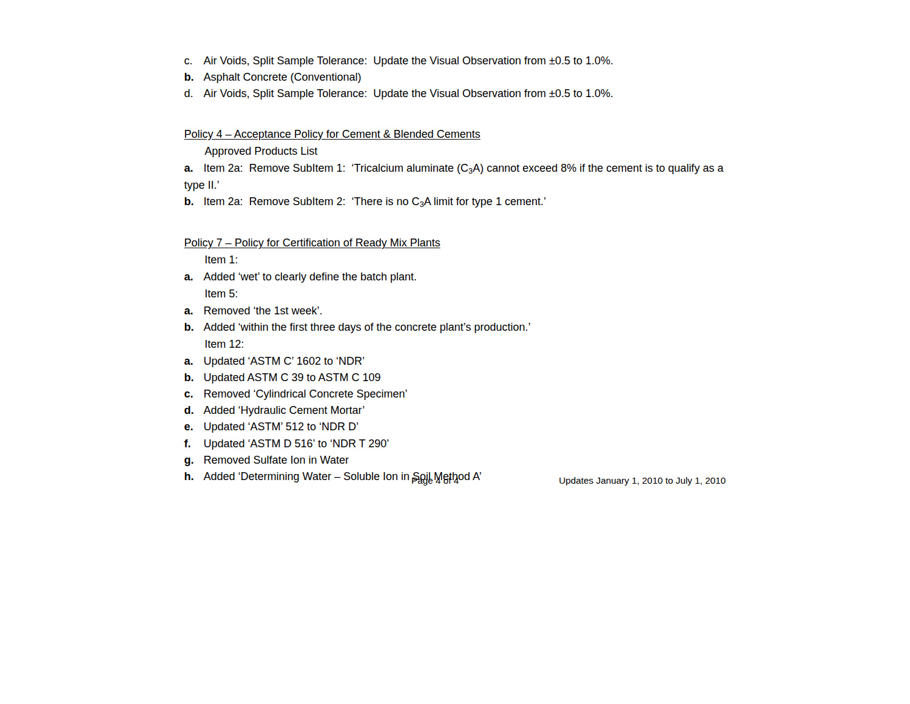c. Air Voids, Split Sample Tolerance: Update the Visual Observation from ±0.5 to 1.0%.
b. Asphalt Concrete (Conventional)
d. Air Voids, Split Sample Tolerance: Update the Visual Observation from ±0.5 to 1.0%.
Policy 4 – Acceptance Policy for Cement & Blended Cements
Approved Products List
a. Item 2a: Remove SubItem 1: ‘Tricalcium aluminate (C3A) cannot exceed 8% if the cement is to qualify as a type II.’
b. Item 2a: Remove SubItem 2: ‘There is no C3A limit for type 1 cement.’
Policy 7 – Policy for Certification of Ready Mix Plants
Item 1:
a. Added ‘wet’ to clearly define the batch plant.
Item 5:
a. Removed ‘the 1st week’.
b. Added ‘within the first three days of the concrete plant’s production.’
Item 12:
a. Updated ‘ASTM C’ 1602 to ‘NDR’
b. Updated ASTM C 39 to ASTM C 109
c. Removed ‘Cylindrical Concrete Specimen’
d. Added ‘Hydraulic Cement Mortar’
e. Updated ‘ASTM’ 512 to ‘NDR D’
f. Updated ‘ASTM D 516’ to ‘NDR T 290’
g. Removed Sulfate Ion in Water
h. Added ‘Determining Water – Soluble Ion in Soil Method A’
Page 4 of 4
Updates January 1, 2010 to July 1, 2010